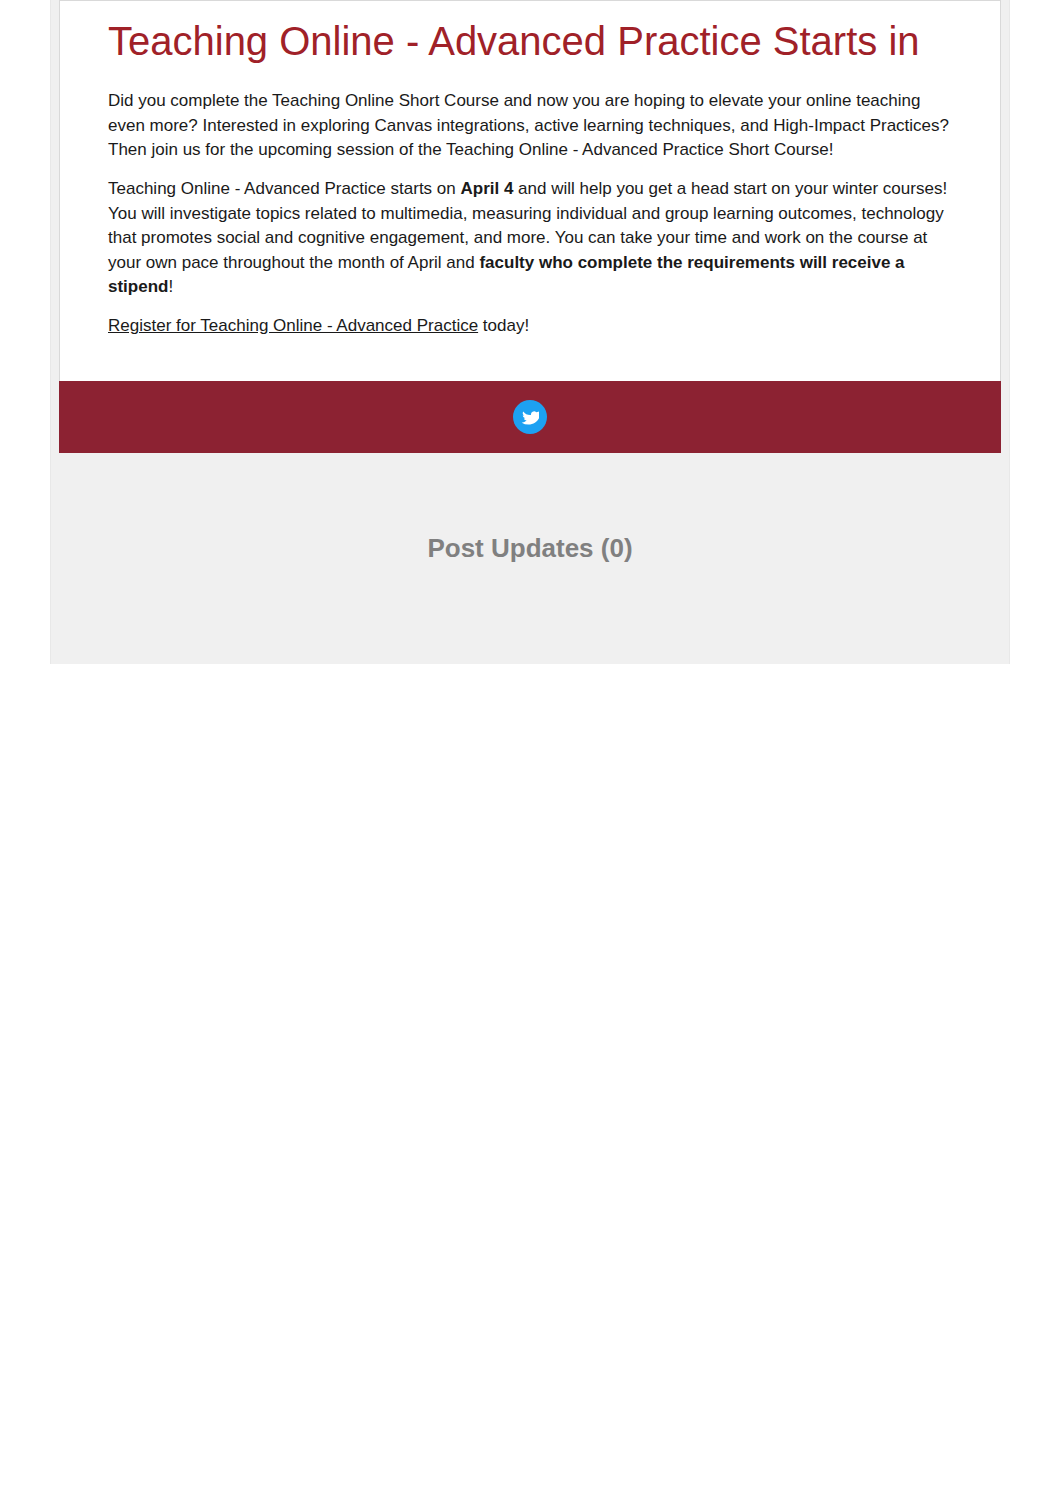Teaching Online - Advanced Practice Starts in April!
Did you complete the Teaching Online Short Course and now you are hoping to elevate your online teaching even more? Interested in exploring Canvas integrations, active learning techniques, and High-Impact Practices? Then join us for the upcoming session of the Teaching Online - Advanced Practice Short Course!
Teaching Online - Advanced Practice starts on April 4 and will help you get a head start on your winter courses! You will investigate topics related to multimedia, measuring individual and group learning outcomes, technology that promotes social and cognitive engagement, and more. You can take your time and work on the course at your own pace throughout the month of April and faculty who complete the requirements will receive a stipend!
Register for Teaching Online - Advanced Practice today!
Post Updates (0)